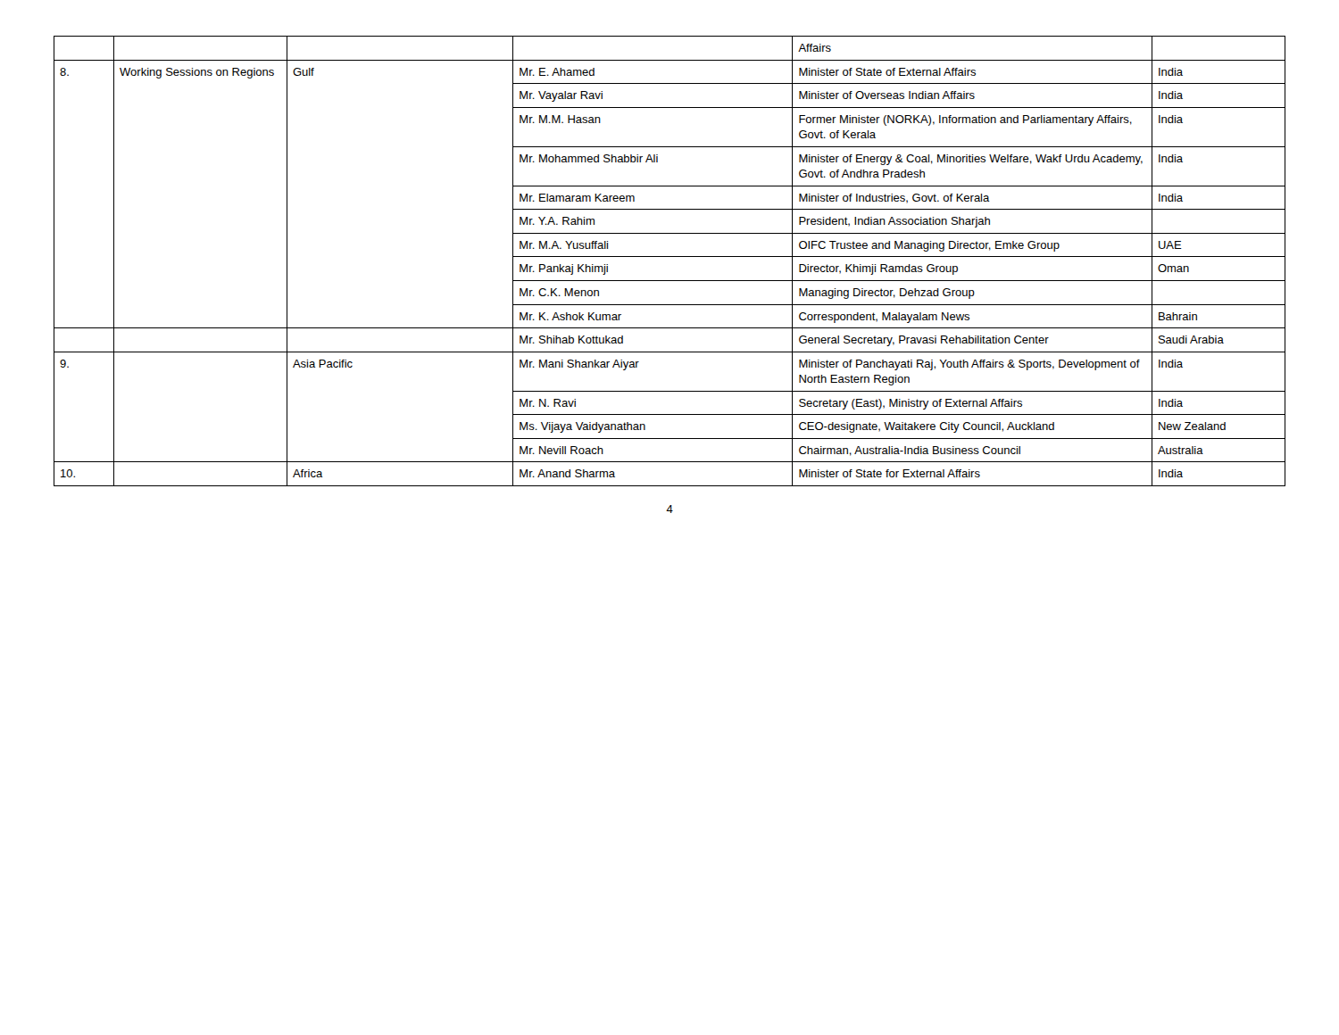| | | | | Affairs | |
| 8. | Working Sessions on Regions | Gulf | Mr. E. Ahamed | Minister of State of External Affairs | India |
| Mr. Vayalar Ravi | Minister of Overseas Indian Affairs | India |
| Mr. M.M. Hasan | Former Minister (NORKA), Information and Parliamentary Affairs, Govt. of Kerala | India |
| Mr. Mohammed Shabbir Ali | Minister of Energy & Coal, Minorities Welfare, Wakf Urdu Academy, Govt. of Andhra Pradesh | India |
| Mr. Elamaram Kareem | Minister of Industries, Govt. of Kerala | India |
| Mr. Y.A. Rahim | President, Indian Association Sharjah | |
| Mr. M.A. Yusuffali | OIFC Trustee and Managing Director, Emke Group | UAE |
| Mr. Pankaj Khimji | Director, Khimji Ramdas Group | Oman |
| Mr. C.K. Menon | Managing Director, Dehzad Group | |
| Mr. K. Ashok Kumar | Correspondent, Malayalam News | Bahrain |
| | | | Mr. Shihab Kottukad | General Secretary, Pravasi Rehabilitation Center | Saudi Arabia |
| 9. | | Asia Pacific | Mr. Mani Shankar Aiyar | Minister of Panchayati Raj, Youth Affairs & Sports, Development of North Eastern Region | India |
| Mr. N. Ravi | Secretary (East), Ministry of External Affairs | India |
| Ms. Vijaya Vaidyanathan | CEO-designate, Waitakere City Council, Auckland | New Zealand |
| Mr. Nevill Roach | Chairman, Australia-India Business Council | Australia |
| 10. | | Africa | Mr. Anand Sharma | Minister of State for External Affairs | India |
4